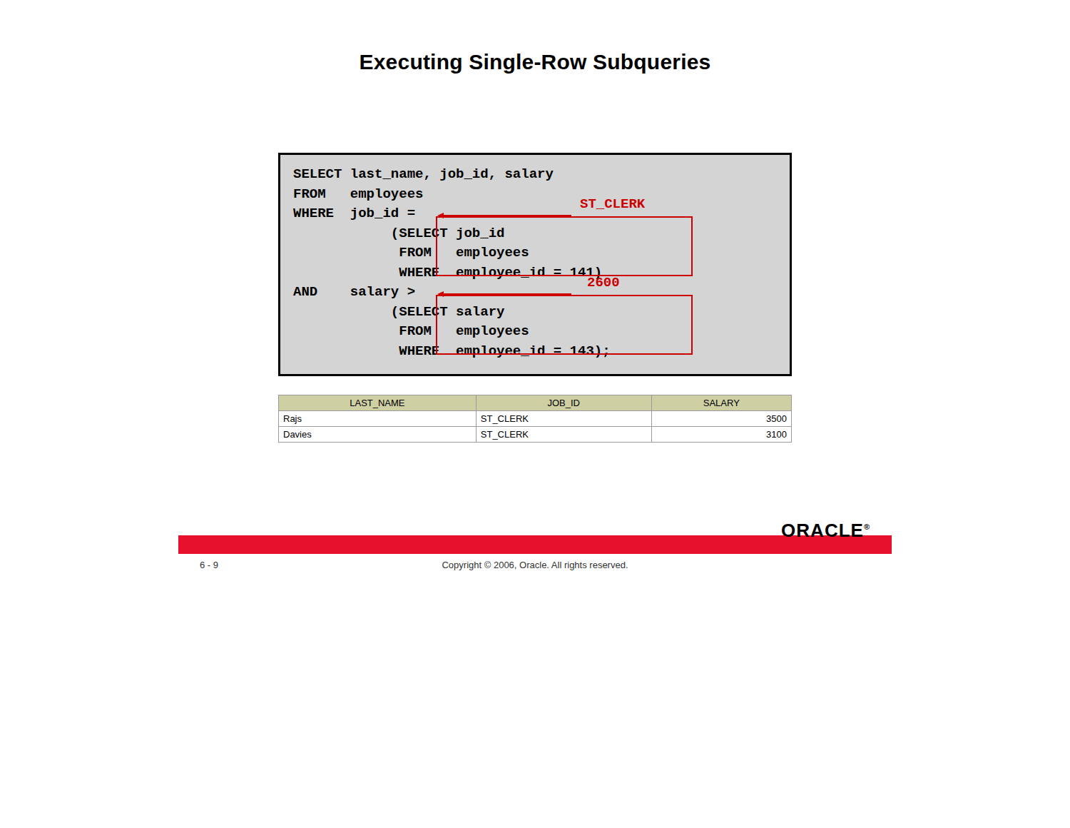Executing Single-Row Subqueries
SELECT last_name, job_id, salary
FROM   employees
WHERE  job_id =
            (SELECT job_id
             FROM   employees
             WHERE  employee_id = 141)
AND    salary >
            (SELECT salary
             FROM   employees
             WHERE  employee_id = 143);
ST_CLERK
2600
| LAST_NAME | JOB_ID | SALARY |
| --- | --- | --- |
| Rajs | ST_CLERK | 3500 |
| Davies | ST_CLERK | 3100 |
ORACLE®
6 - 9
Copyright © 2006, Oracle. All rights reserved.